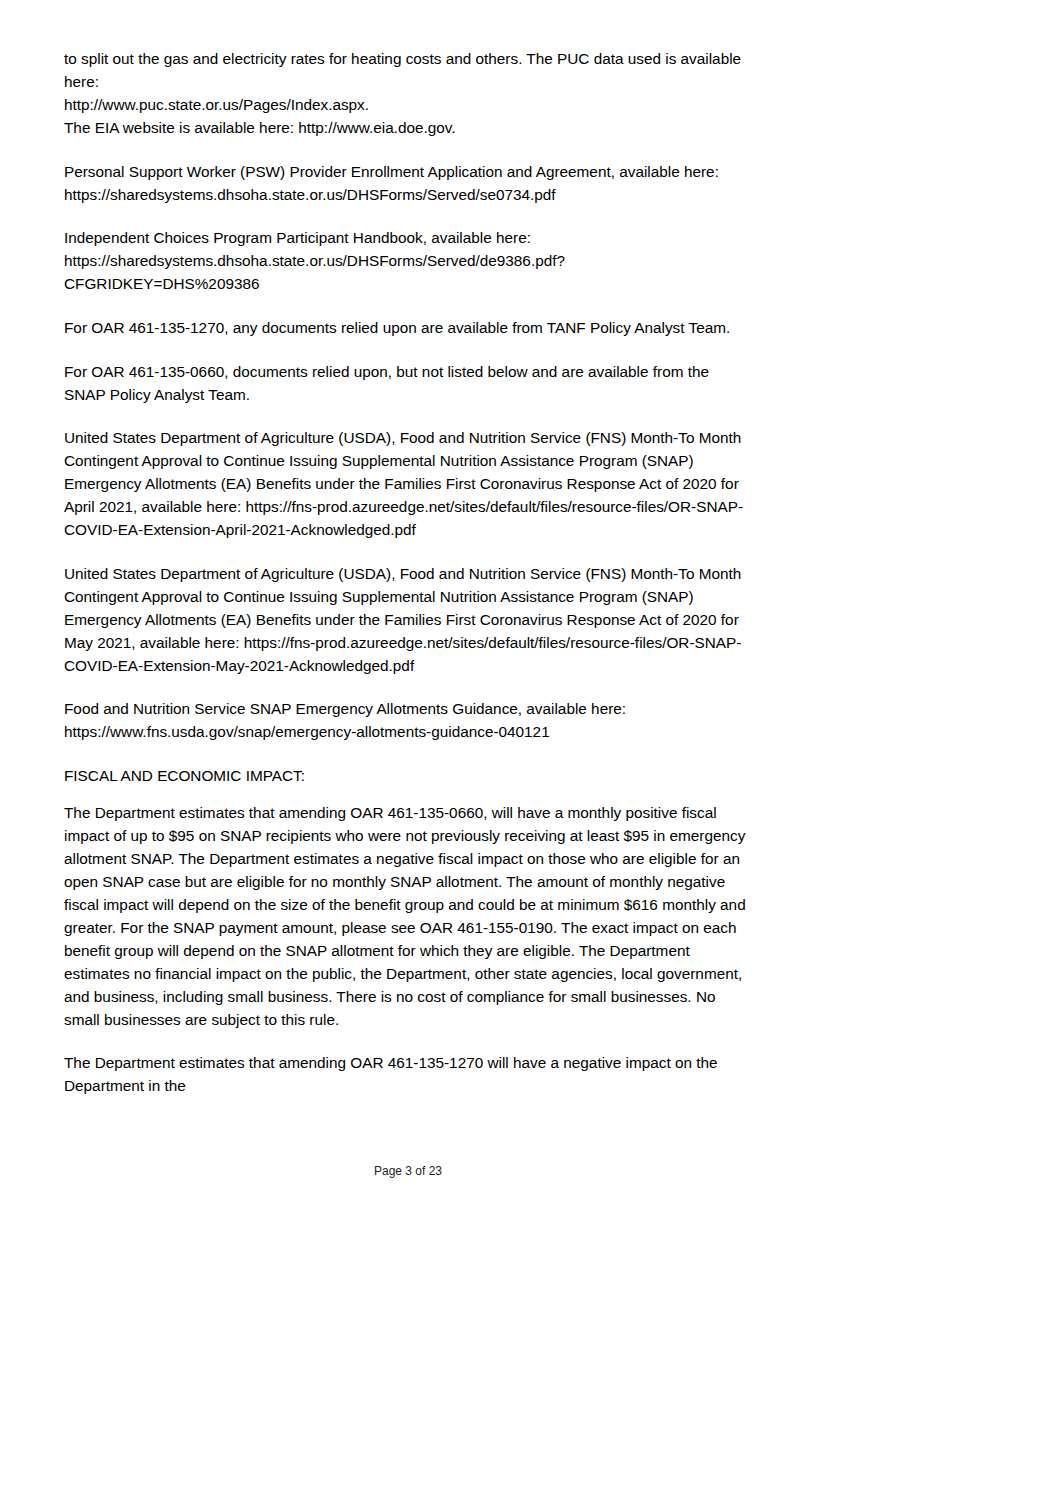to split out the gas and electricity rates for heating costs and others. The PUC data used is available here:
http://www.puc.state.or.us/Pages/Index.aspx.
The EIA website is available here: http://www.eia.doe.gov.
Personal Support Worker (PSW) Provider Enrollment Application and Agreement, available here:
https://sharedsystems.dhsoha.state.or.us/DHSForms/Served/se0734.pdf
Independent Choices Program Participant Handbook, available here:
https://sharedsystems.dhsoha.state.or.us/DHSForms/Served/de9386.pdf?CFGRIDKEY=DHS%209386
For OAR 461-135-1270, any documents relied upon are available from TANF Policy Analyst Team.
For OAR 461-135-0660, documents relied upon, but not listed below and are available from the SNAP Policy Analyst Team.
United States Department of Agriculture (USDA), Food and Nutrition Service (FNS) Month-To Month Contingent Approval to Continue Issuing Supplemental Nutrition Assistance Program (SNAP) Emergency Allotments (EA) Benefits under the Families First Coronavirus Response Act of 2020 for April 2021, available here: https://fns-prod.azureedge.net/sites/default/files/resource-files/OR-SNAP-COVID-EA-Extension-April-2021-Acknowledged.pdf
United States Department of Agriculture (USDA), Food and Nutrition Service (FNS) Month-To Month Contingent Approval to Continue Issuing Supplemental Nutrition Assistance Program (SNAP) Emergency Allotments (EA) Benefits under the Families First Coronavirus Response Act of 2020 for May 2021, available here: https://fns-prod.azureedge.net/sites/default/files/resource-files/OR-SNAP-COVID-EA-Extension-May-2021-Acknowledged.pdf
Food and Nutrition Service SNAP Emergency Allotments Guidance, available here:
https://www.fns.usda.gov/snap/emergency-allotments-guidance-040121
FISCAL AND ECONOMIC IMPACT:
The Department estimates that amending OAR 461-135-0660, will have a monthly positive fiscal impact of up to $95 on SNAP recipients who were not previously receiving at least $95 in emergency allotment SNAP. The Department estimates a negative fiscal impact on those who are eligible for an open SNAP case but are eligible for no monthly SNAP allotment. The amount of monthly negative fiscal impact will depend on the size of the benefit group and could be at minimum $616 monthly and greater. For the SNAP payment amount, please see OAR 461-155-0190. The exact impact on each benefit group will depend on the SNAP allotment for which they are eligible. The Department estimates no financial impact on the public, the Department, other state agencies, local government, and business, including small business. There is no cost of compliance for small businesses. No small businesses are subject to this rule.
The Department estimates that amending OAR 461-135-1270 will have a negative impact on the Department in the
Page 3 of 23